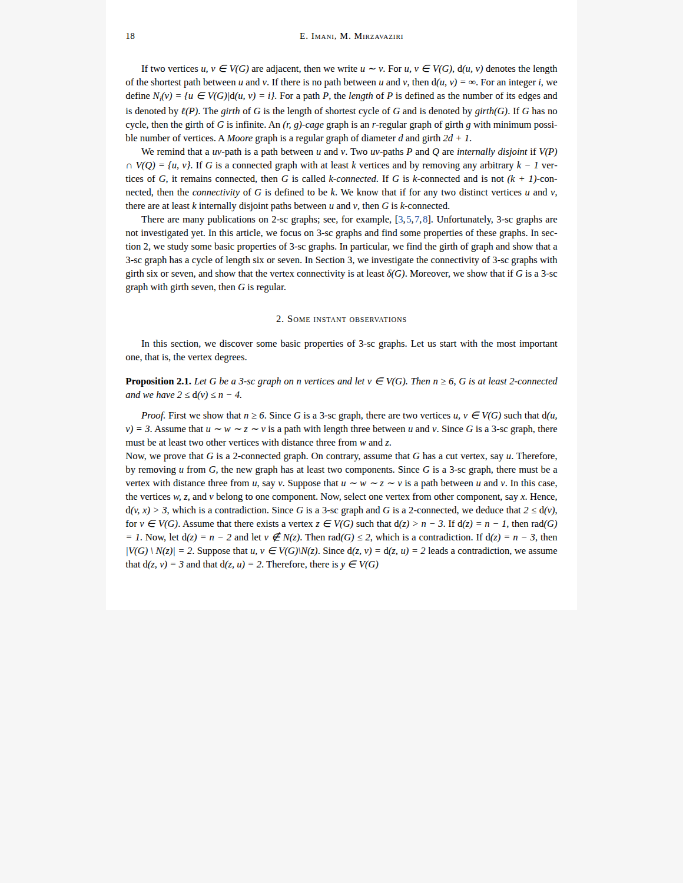18 E. Imani, M. Mirzavaziri
If two vertices u, v ∈ V(G) are adjacent, then we write u ∼ v. For u, v ∈ V(G), d(u, v) denotes the length of the shortest path between u and v. If there is no path between u and v, then d(u, v) = ∞. For an integer i, we define Ni(v) = {u ∈ V(G)|d(u, v) = i}. For a path P, the length of P is defined as the number of its edges and is denoted by ℓ(P). The girth of G is the length of shortest cycle of G and is denoted by girth(G). If G has no cycle, then the girth of G is infinite. An (r, g)-cage graph is an r-regular graph of girth g with minimum possible number of vertices. A Moore graph is a regular graph of diameter d and girth 2d + 1.
We remind that a uv-path is a path between u and v. Two uv-paths P and Q are internally disjoint if V(P) ∩ V(Q) = {u, v}. If G is a connected graph with at least k vertices and by removing any arbitrary k − 1 vertices of G, it remains connected, then G is called k-connected. If G is k-connected and is not (k + 1)-connected, then the connectivity of G is defined to be k. We know that if for any two distinct vertices u and v, there are at least k internally disjoint paths between u and v, then G is k-connected.
There are many publications on 2-sc graphs; see, for example, [3, 5, 7, 8]. Unfortunately, 3-sc graphs are not investigated yet. In this article, we focus on 3-sc graphs and find some properties of these graphs. In section 2, we study some basic properties of 3-sc graphs. In particular, we find the girth of graph and show that a 3-sc graph has a cycle of length six or seven. In Section 3, we investigate the connectivity of 3-sc graphs with girth six or seven, and show that the vertex connectivity is at least δ(G). Moreover, we show that if G is a 3-sc graph with girth seven, then G is regular.
2. Some instant observations
In this section, we discover some basic properties of 3-sc graphs. Let us start with the most important one, that is, the vertex degrees.
Proposition 2.1. Let G be a 3-sc graph on n vertices and let v ∈ V(G). Then n ≥ 6, G is at least 2-connected and we have 2 ≤ d(v) ≤ n − 4.
Proof. First we show that n ≥ 6. Since G is a 3-sc graph, there are two vertices u, v ∈ V(G) such that d(u, v) = 3. Assume that u ∼ w ∼ z ∼ v is a path with length three between u and v. Since G is a 3-sc graph, there must be at least two other vertices with distance three from w and z.
Now, we prove that G is a 2-connected graph. On contrary, assume that G has a cut vertex, say u. Therefore, by removing u from G, the new graph has at least two components. Since G is a 3-sc graph, there must be a vertex with distance three from u, say v. Suppose that u ∼ w ∼ z ∼ v is a path between u and v. In this case, the vertices w, z, and v belong to one component. Now, select one vertex from other component, say x. Hence, d(v, x) > 3, which is a contradiction. Since G is a 3-sc graph and G is a 2-connected, we deduce that 2 ≤ d(v), for v ∈ V(G). Assume that there exists a vertex z ∈ V(G) such that d(z) > n − 3. If d(z) = n − 1, then rad(G) = 1. Now, let d(z) = n − 2 and let v ∉ N(z). Then rad(G) ≤ 2, which is a contradiction. If d(z) = n − 3, then |V(G) \ N(z)| = 2. Suppose that u, v ∈ V(G)\N(z). Since d(z, v) = d(z, u) = 2 leads a contradiction, we assume that d(z, v) = 3 and that d(z, u) = 2. Therefore, there is y ∈ V(G)